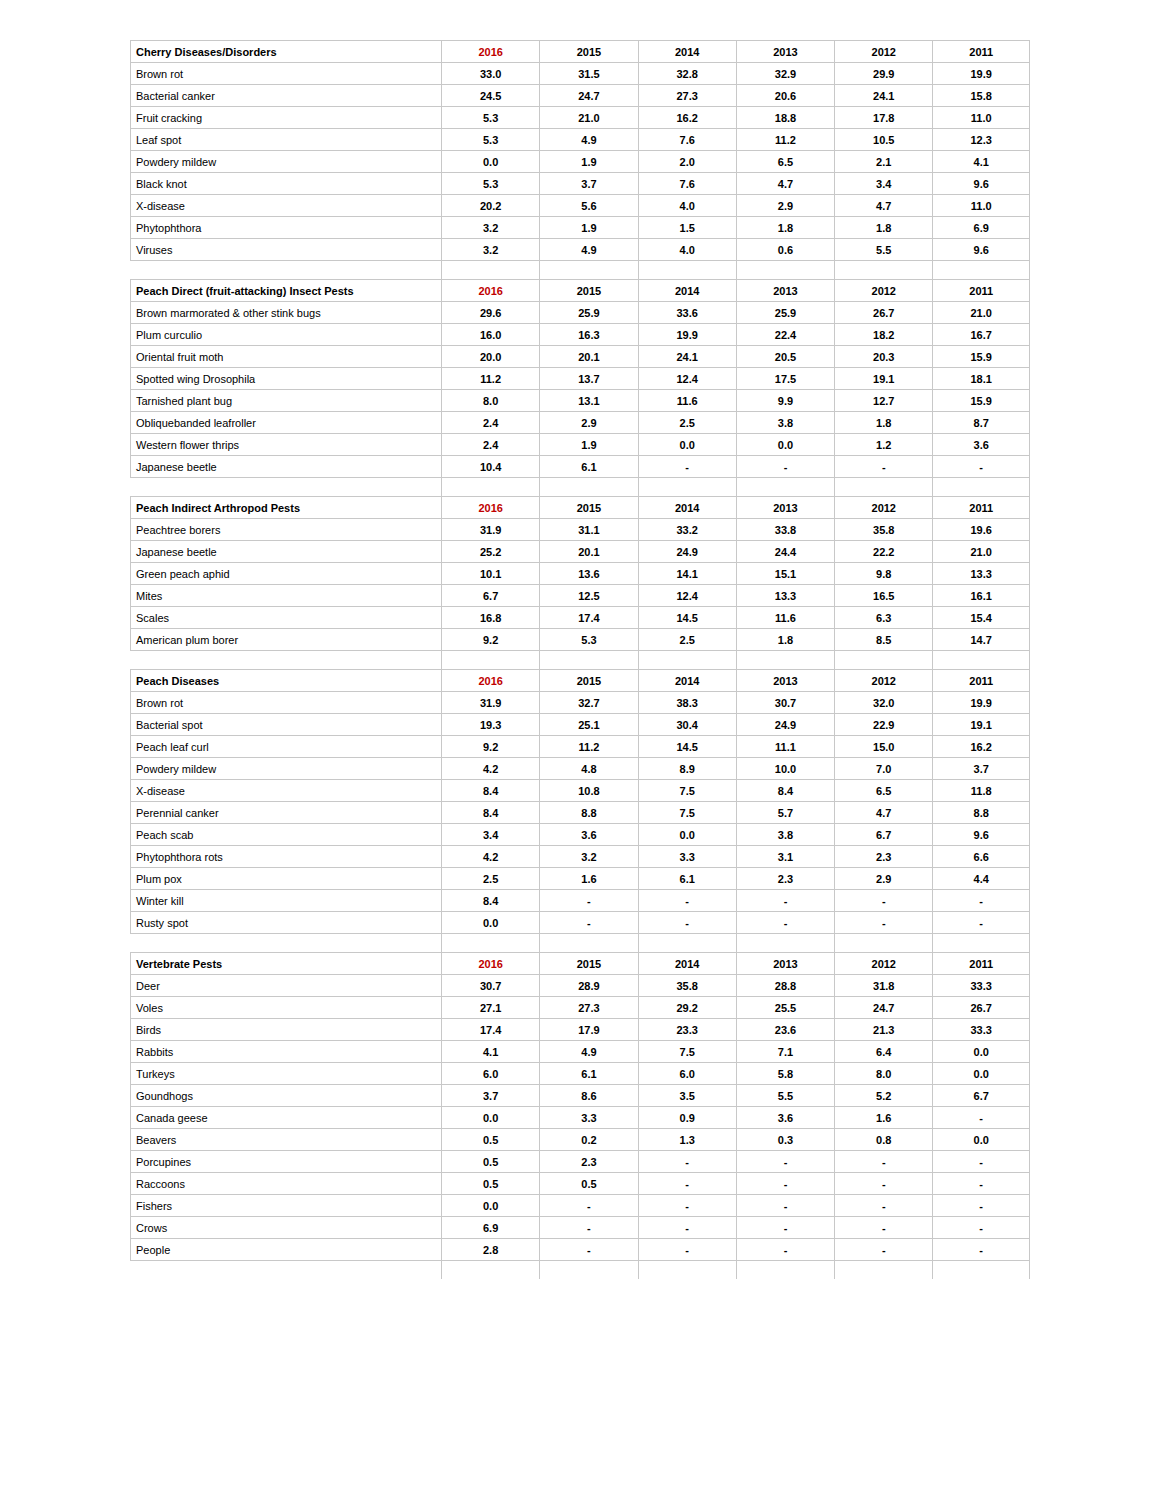| Cherry Diseases/Disorders | 2016 | 2015 | 2014 | 2013 | 2012 | 2011 |
| Brown rot | 33.0 | 31.5 | 32.8 | 32.9 | 29.9 | 19.9 |
| Bacterial canker | 24.5 | 24.7 | 27.3 | 20.6 | 24.1 | 15.8 |
| Fruit cracking | 5.3 | 21.0 | 16.2 | 18.8 | 17.8 | 11.0 |
| Leaf spot | 5.3 | 4.9 | 7.6 | 11.2 | 10.5 | 12.3 |
| Powdery mildew | 0.0 | 1.9 | 2.0 | 6.5 | 2.1 | 4.1 |
| Black knot | 5.3 | 3.7 | 7.6 | 4.7 | 3.4 | 9.6 |
| X-disease | 20.2 | 5.6 | 4.0 | 2.9 | 4.7 | 11.0 |
| Phytophthora | 3.2 | 1.9 | 1.5 | 1.8 | 1.8 | 6.9 |
| Viruses | 3.2 | 4.9 | 4.0 | 0.6 | 5.5 | 9.6 |
| Peach Direct (fruit-attacking) Insect Pests | 2016 | 2015 | 2014 | 2013 | 2012 | 2011 |
| Brown marmorated & other stink bugs | 29.6 | 25.9 | 33.6 | 25.9 | 26.7 | 21.0 |
| Plum curculio | 16.0 | 16.3 | 19.9 | 22.4 | 18.2 | 16.7 |
| Oriental fruit moth | 20.0 | 20.1 | 24.1 | 20.5 | 20.3 | 15.9 |
| Spotted wing Drosophila | 11.2 | 13.7 | 12.4 | 17.5 | 19.1 | 18.1 |
| Tarnished plant bug | 8.0 | 13.1 | 11.6 | 9.9 | 12.7 | 15.9 |
| Obliquebanded leafroller | 2.4 | 2.9 | 2.5 | 3.8 | 1.8 | 8.7 |
| Western flower thrips | 2.4 | 1.9 | 0.0 | 0.0 | 1.2 | 3.6 |
| Japanese beetle | 10.4 | 6.1 | - | - | - | - |
| Peach Indirect Arthropod Pests | 2016 | 2015 | 2014 | 2013 | 2012 | 2011 |
| Peachtree borers | 31.9 | 31.1 | 33.2 | 33.8 | 35.8 | 19.6 |
| Japanese beetle | 25.2 | 20.1 | 24.9 | 24.4 | 22.2 | 21.0 |
| Green peach aphid | 10.1 | 13.6 | 14.1 | 15.1 | 9.8 | 13.3 |
| Mites | 6.7 | 12.5 | 12.4 | 13.3 | 16.5 | 16.1 |
| Scales | 16.8 | 17.4 | 14.5 | 11.6 | 6.3 | 15.4 |
| American plum borer | 9.2 | 5.3 | 2.5 | 1.8 | 8.5 | 14.7 |
| Peach Diseases | 2016 | 2015 | 2014 | 2013 | 2012 | 2011 |
| Brown rot | 31.9 | 32.7 | 38.3 | 30.7 | 32.0 | 19.9 |
| Bacterial spot | 19.3 | 25.1 | 30.4 | 24.9 | 22.9 | 19.1 |
| Peach leaf curl | 9.2 | 11.2 | 14.5 | 11.1 | 15.0 | 16.2 |
| Powdery mildew | 4.2 | 4.8 | 8.9 | 10.0 | 7.0 | 3.7 |
| X-disease | 8.4 | 10.8 | 7.5 | 8.4 | 6.5 | 11.8 |
| Perennial canker | 8.4 | 8.8 | 7.5 | 5.7 | 4.7 | 8.8 |
| Peach scab | 3.4 | 3.6 | 0.0 | 3.8 | 6.7 | 9.6 |
| Phytophthora rots | 4.2 | 3.2 | 3.3 | 3.1 | 2.3 | 6.6 |
| Plum pox | 2.5 | 1.6 | 6.1 | 2.3 | 2.9 | 4.4 |
| Winter kill | 8.4 | - | - | - | - | - |
| Rusty spot | 0.0 | - | - | - | - | - |
| Vertebrate Pests | 2016 | 2015 | 2014 | 2013 | 2012 | 2011 |
| Deer | 30.7 | 28.9 | 35.8 | 28.8 | 31.8 | 33.3 |
| Voles | 27.1 | 27.3 | 29.2 | 25.5 | 24.7 | 26.7 |
| Birds | 17.4 | 17.9 | 23.3 | 23.6 | 21.3 | 33.3 |
| Rabbits | 4.1 | 4.9 | 7.5 | 7.1 | 6.4 | 0.0 |
| Turkeys | 6.0 | 6.1 | 6.0 | 5.8 | 8.0 | 0.0 |
| Goundhogs | 3.7 | 8.6 | 3.5 | 5.5 | 5.2 | 6.7 |
| Canada geese | 0.0 | 3.3 | 0.9 | 3.6 | 1.6 | - |
| Beavers | 0.5 | 0.2 | 1.3 | 0.3 | 0.8 | 0.0 |
| Porcupines | 0.5 | 2.3 | - | - | - | - |
| Raccoons | 0.5 | 0.5 | - | - | - | - |
| Fishers | 0.0 | - | - | - | - | - |
| Crows | 6.9 | - | - | - | - | - |
| People | 2.8 | - | - | - | - | - |